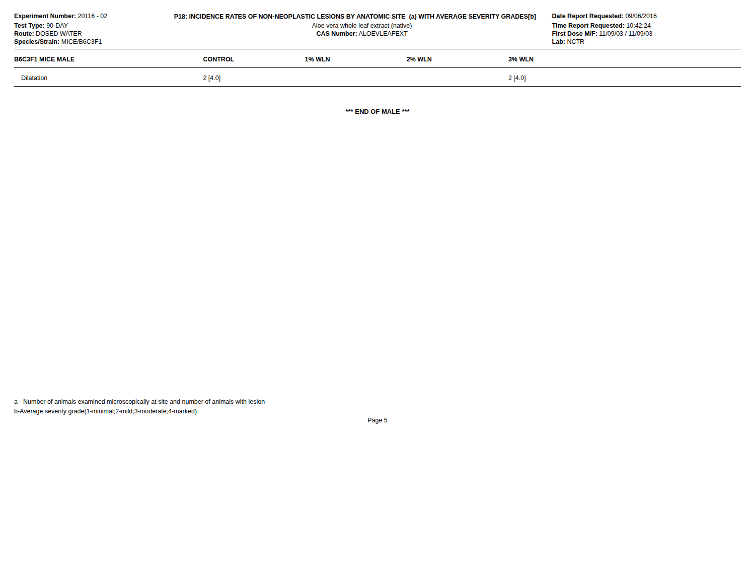| Experiment Number: 20116 - 02 | P18: INCIDENCE RATES OF NON-NEOPLASTIC LESIONS BY ANATOMIC SITE (a) WITH AVERAGE SEVERITY GRADES[b] | Date Report Requested: 09/06/2016 |
| Test Type: 90-DAY | Aloe vera whole leaf extract (native) | Time Report Requested: 10:42:24 |
| Route: DOSED WATER | CAS Number: ALOEVLEAFEXT | First Dose M/F: 11/09/03 / 11/09/03 |
| Species/Strain: MICE/B6C3F1 | | Lab: NCTR |
| B6C3F1 MICE MALE | CONTROL | 1% WLN | 2% WLN | 3% WLN | |
| --- | --- | --- | --- | --- | --- |
| Dilatation | 2 [4.0] | | | 2 [4.0] | |
*** END OF MALE ***
a - Number of animals examined microscopically at site and number of animals with lesion
b-Average severity grade(1-minimal;2-mild;3-moderate;4-marked)
Page 5